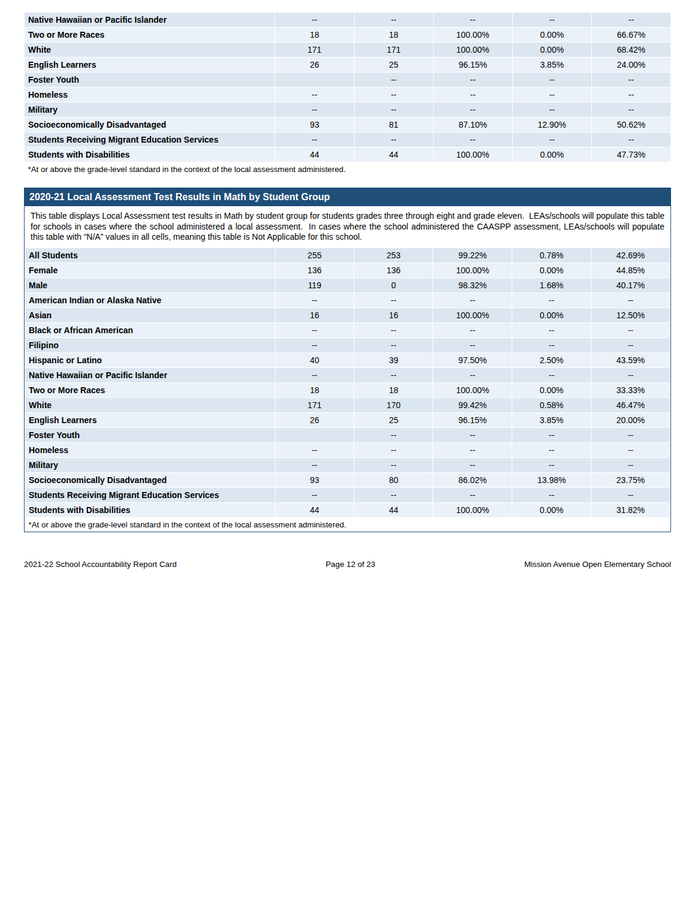| Native Hawaiian or Pacific Islander | -- | -- | -- | -- | -- |
| Two or More Races | 18 | 18 | 100.00% | 0.00% | 66.67% |
| White | 171 | 171 | 100.00% | 0.00% | 68.42% |
| English Learners | 26 | 25 | 96.15% | 3.85% | 24.00% |
| Foster Youth | | -- | -- | -- | -- |
| Homeless | -- | -- | -- | -- | -- |
| Military | -- | -- | -- | -- | -- |
| Socioeconomically Disadvantaged | 93 | 81 | 87.10% | 12.90% | 50.62% |
| Students Receiving Migrant Education Services | -- | -- | -- | -- | -- |
| Students with Disabilities | 44 | 44 | 100.00% | 0.00% | 47.73% |
| *At or above the grade-level standard in the context of the local assessment administered. |
2020-21 Local Assessment Test Results in Math by Student Group
This table displays Local Assessment test results in Math by student group for students grades three through eight and grade eleven. LEAs/schools will populate this table for schools in cases where the school administered a local assessment. In cases where the school administered the CAASPP assessment, LEAs/schools will populate this table with “N/A” values in all cells, meaning this table is Not Applicable for this school.
| All Students | 255 | 253 | 99.22% | 0.78% | 42.69% |
| Female | 136 | 136 | 100.00% | 0.00% | 44.85% |
| Male | 119 | 0 | 98.32% | 1.68% | 40.17% |
| American Indian or Alaska Native | -- | -- | -- | -- | -- |
| Asian | 16 | 16 | 100.00% | 0.00% | 12.50% |
| Black or African American | -- | -- | -- | -- | -- |
| Filipino | -- | -- | -- | -- | -- |
| Hispanic or Latino | 40 | 39 | 97.50% | 2.50% | 43.59% |
| Native Hawaiian or Pacific Islander | -- | -- | -- | -- | -- |
| Two or More Races | 18 | 18 | 100.00% | 0.00% | 33.33% |
| White | 171 | 170 | 99.42% | 0.58% | 46.47% |
| English Learners | 26 | 25 | 96.15% | 3.85% | 20.00% |
| Foster Youth | | -- | -- | -- | -- |
| Homeless | -- | -- | -- | -- | -- |
| Military | -- | -- | -- | -- | -- |
| Socioeconomically Disadvantaged | 93 | 80 | 86.02% | 13.98% | 23.75% |
| Students Receiving Migrant Education Services | -- | -- | -- | -- | -- |
| Students with Disabilities | 44 | 44 | 100.00% | 0.00% | 31.82% |
| *At or above the grade-level standard in the context of the local assessment administered. |
2021-22 School Accountability Report Card
Page 12 of 23
Mission Avenue Open Elementary School